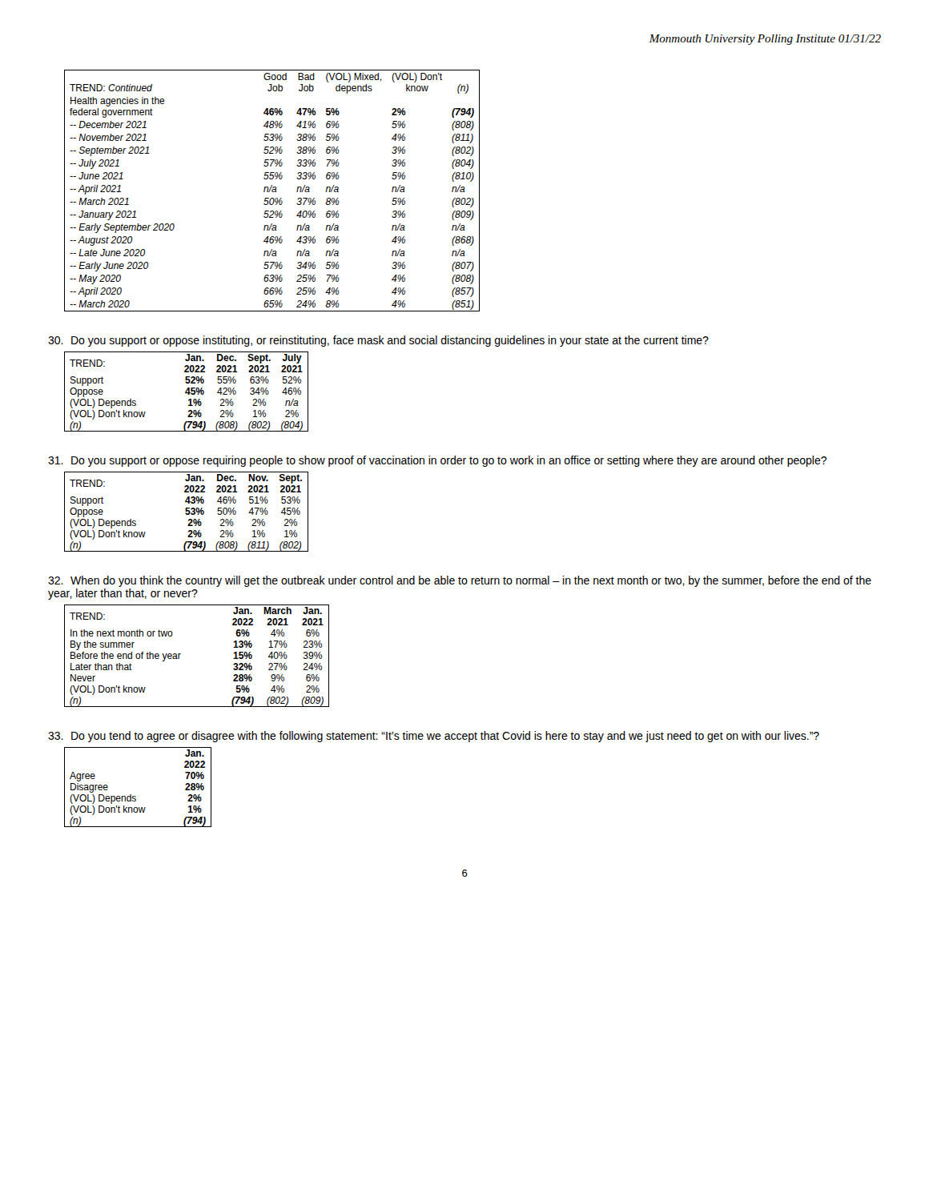Monmouth University Polling Institute 01/31/22
| TREND : Continued | Good Job | Bad Job | (VOL) Mixed, depends | (VOL) Don't know | (n) |
| Health agencies in the federal government | 46% | 47% | 5% | 2% | (794) |
| -- December 2021 | 48% | 41% | 6% | 5% | (808) |
| -- November 2021 | 53% | 38% | 5% | 4% | (811) |
| -- September 2021 | 52% | 38% | 6% | 3% | (802) |
| -- July 2021 | 57% | 33% | 7% | 3% | (804) |
| -- June 2021 | 55% | 33% | 6% | 5% | (810) |
| -- April 2021 | n/a | n/a | n/a | n/a | n/a |
| -- March 2021 | 50% | 37% | 8% | 5% | (802) |
| -- January 2021 | 52% | 40% | 6% | 3% | (809) |
| -- Early September 2020 | n/a | n/a | n/a | n/a | n/a |
| -- August 2020 | 46% | 43% | 6% | 4% | (868) |
| -- Late June 2020 | n/a | n/a | n/a | n/a | n/a |
| -- Early June 2020 | 57% | 34% | 5% | 3% | (807) |
| -- May 2020 | 63% | 25% | 7% | 4% | (808) |
| -- April 2020 | 66% | 25% | 4% | 4% | (857) |
| -- March 2020 | 65% | 24% | 8% | 4% | (851) |
30. Do you support or oppose instituting, or reinstituting, face mask and social distancing guidelines in your state at the current time?
| TREND : | Jan. 2022 | Dec. 2021 | Sept. 2021 | July 2021 |
| Support | 52% | 55% | 63% | 52% |
| Oppose | 45% | 42% | 34% | 46% |
| (VOL) Depends | 1% | 2% | 2% | n/a |
| (VOL) Don't know | 2% | 2% | 1% | 2% |
| (n) | (794) | (808) | (802) | (804) |
31. Do you support or oppose requiring people to show proof of vaccination in order to go to work in an office or setting where they are around other people?
| TREND : | Jan. 2022 | Dec. 2021 | Nov. 2021 | Sept. 2021 |
| Support | 43% | 46% | 51% | 53% |
| Oppose | 53% | 50% | 47% | 45% |
| (VOL) Depends | 2% | 2% | 2% | 2% |
| (VOL) Don't know | 2% | 2% | 1% | 1% |
| (n) | (794) | (808) | (811) | (802) |
32. When do you think the country will get the outbreak under control and be able to return to normal – in the next month or two, by the summer, before the end of the year, later than that, or never?
| TREND : | Jan. 2022 | March 2021 | Jan. 2021 |
| In the next month or two | 6% | 4% | 6% |
| By the summer | 13% | 17% | 23% |
| Before the end of the year | 15% | 40% | 39% |
| Later than that | 32% | 27% | 24% |
| Never | 28% | 9% | 6% |
| (VOL) Don't know | 5% | 4% | 2% |
| (n) | (794) | (802) | (809) |
33. Do you tend to agree or disagree with the following statement: “It’s time we accept that Covid is here to stay and we just need to get on with our lives.”?
| | Jan. 2022 |
| Agree | 70% |
| Disagree | 28% |
| (VOL) Depends | 2% |
| (VOL) Don't know | 1% |
| (n) | (794) |
6